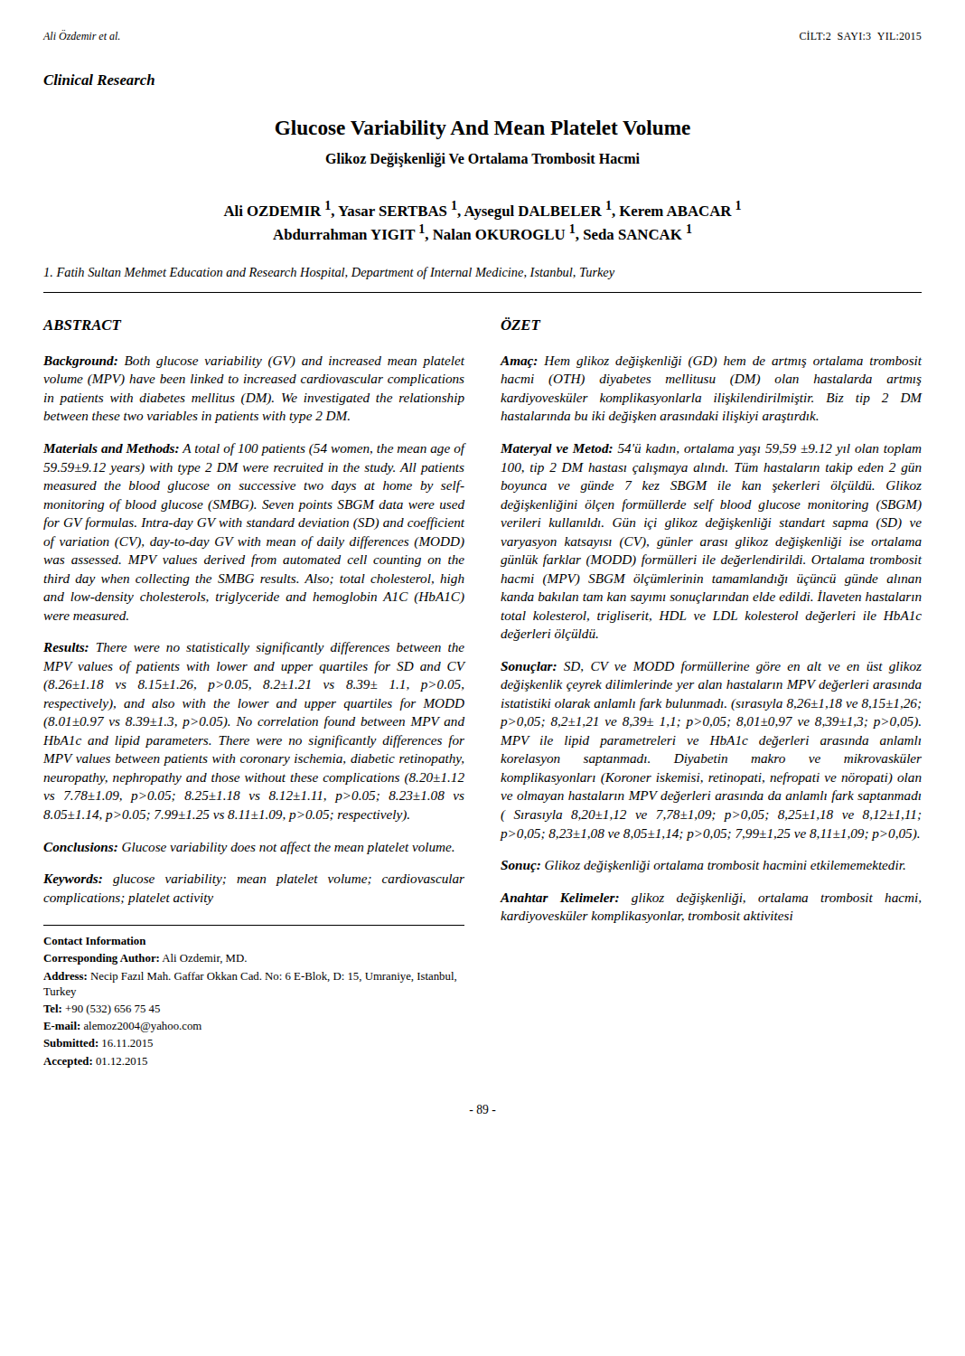Ali Özdemir et al.
CİLT:2 SAYI:3 YIL:2015
Clinical Research
Glucose Variability And Mean Platelet Volume
Glikoz Değişkenliği Ve Ortalama Trombosit Hacmi
Ali OZDEMIR 1, Yasar SERTBAS 1, Aysegul DALBELER 1, Kerem ABACAR 1
Abdurrahman YIGIT 1, Nalan OKUROGLU 1, Seda SANCAK 1
1. Fatih Sultan Mehmet Education and Research Hospital, Department of Internal Medicine, Istanbul, Turkey
ABSTRACT
Background: Both glucose variability (GV) and increased mean platelet volume (MPV) have been linked to increased cardiovascular complications in patients with diabetes mellitus (DM). We investigated the relationship between these two variables in patients with type 2 DM.
Materials and Methods: A total of 100 patients (54 women, the mean age of 59.59±9.12 years) with type 2 DM were recruited in the study. All patients measured the blood glucose on successive two days at home by self-monitoring of blood glucose (SMBG). Seven points SBGM data were used for GV formulas. Intra-day GV with standard deviation (SD) and coefficient of variation (CV), day-to-day GV with mean of daily differences (MODD) was assessed. MPV values derived from automated cell counting on the third day when collecting the SMBG results. Also; total cholesterol, high and low-density cholesterols, triglyceride and hemoglobin A1C (HbA1C) were measured.
Results: There were no statistically significantly differences between the MPV values of patients with lower and upper quartiles for SD and CV (8.26±1.18 vs 8.15±1.26, p>0.05, 8.2±1.21 vs 8.39± 1.1, p>0.05, respectively), and also with the lower and upper quartiles for MODD (8.01±0.97 vs 8.39±1.3, p>0.05). No correlation found between MPV and HbA1c and lipid parameters. There were no significantly differences for MPV values between patients with coronary ischemia, diabetic retinopathy, neuropathy, nephropathy and those without these complications (8.20±1.12 vs 7.78±1.09, p>0.05; 8.25±1.18 vs 8.12±1.11, p>0.05; 8.23±1.08 vs 8.05±1.14, p>0.05; 7.99±1.25 vs 8.11±1.09, p>0.05; respectively).
Conclusions: Glucose variability does not affect the mean platelet volume.
Keywords: glucose variability; mean platelet volume; cardiovascular complications; platelet activity
Contact Information
Corresponding Author: Ali Ozdemir, MD.
Address: Necip Fazıl Mah. Gaffar Okkan Cad. No: 6 E-Blok, D: 15, Umraniye, Istanbul, Turkey
Tel: +90 (532) 656 75 45
E-mail: alemoz2004@yahoo.com
Submitted: 16.11.2015
Accepted: 01.12.2015
ÖZET
Amaç: Hem glikoz değişkenliği (GD) hem de artmış ortalama trombosit hacmi (OTH) diyabetes mellitusu (DM) olan hastalarda artmış kardiyovesküler komplikasyonlarla ilişkilendirilmiştir. Biz tip 2 DM hastalarında bu iki değişken arasındaki ilişkiyi araştırdık.
Materyal ve Metod: 54'ü kadın, ortalama yaşı 59,59 ±9.12 yıl olan toplam 100, tip 2 DM hastası çalışmaya alındı. Tüm hastaların takip eden 2 gün boyunca ve günde 7 kez SBGM ile kan şekerleri ölçüldü. Glikoz değişkenliğini ölçen formüllerde self blood glucose monitoring (SBGM) verileri kullanıldı. Gün içi glikoz değişkenliği standart sapma (SD) ve varyasyon katsayısı (CV), günler arası glikoz değişkenliği ise ortalama günlük farklar (MODD) formülleri ile değerlendirildi. Ortalama trombosit hacmi (MPV) SBGM ölçümlerinin tamamlandığı üçüncü günde alınan kanda bakılan tam kan sayımı sonuçlarından elde edildi. İlaveten hastaların total kolesterol, trigliserit, HDL ve LDL kolesterol değerleri ile HbA1c değerleri ölçüldü.
Sonuçlar: SD, CV ve MODD formüllerine göre en alt ve en üst glikoz değişkenlik çeyrek dilimlerinde yer alan hastaların MPV değerleri arasında istatistiki olarak anlamlı fark bulunmadı. (sırasıyla 8,26±1,18 ve 8,15±1,26; p>0,05; 8,2±1,21 ve 8,39± 1,1; p>0,05; 8,01±0,97 ve 8,39±1,3; p>0,05). MPV ile lipid parametreleri ve HbA1c değerleri arasında anlamlı korelasyon saptanmadı. Diyabetin makro ve mikrovasküler komplikasyonları (Koroner iskemisi, retinopati, nefropati ve nöropati) olan ve olmayan hastaların MPV değerleri arasında da anlamlı fark saptanmadı ( Sırasıyla 8,20±1,12 ve 7,78±1,09; p>0,05; 8,25±1,18 ve 8,12±1,11; p>0,05; 8,23±1,08 ve 8,05±1,14; p>0,05; 7,99±1,25 ve 8,11±1,09; p>0,05).
Sonuç: Glikoz değişkenliği ortalama trombosit hacmini etkilememektedir.
Anahtar Kelimeler: glikoz değişkenliği, ortalama trombosit hacmi, kardiyovesküler komplikasyonlar, trombosit aktivitesi
- 89 -